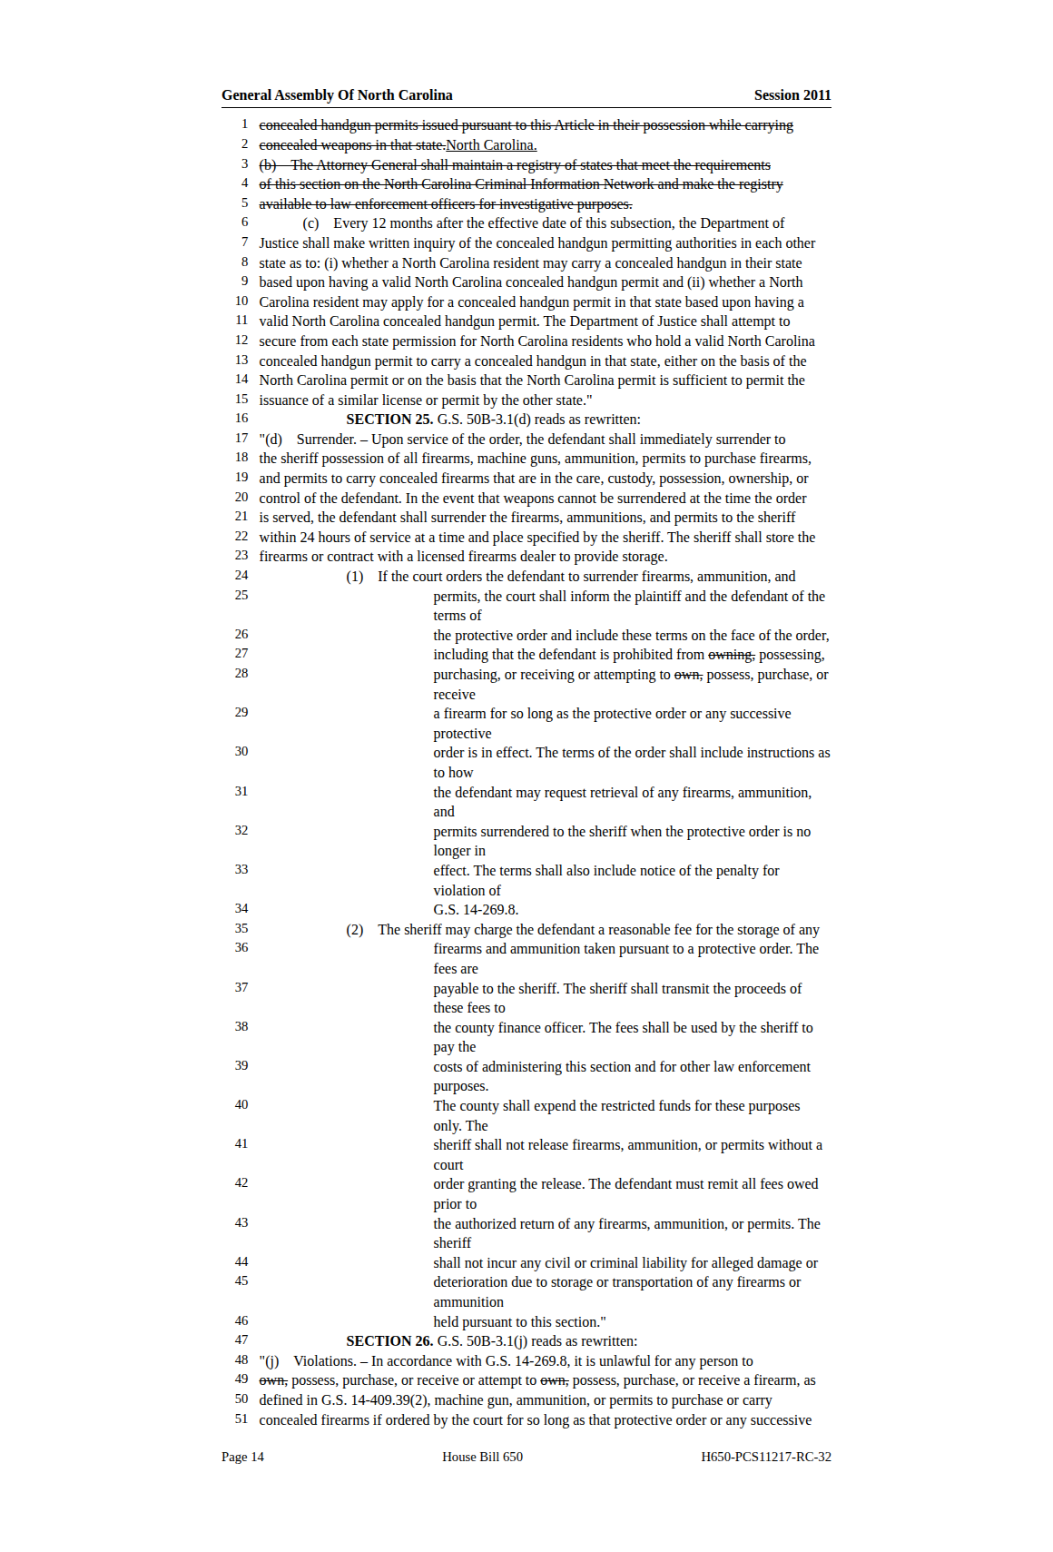General Assembly Of North Carolina
Session 2011
concealed handgun permits issued pursuant to this Article in their possession while carrying
concealed weapons in that state. North Carolina.
(b) The Attorney General shall maintain a registry of states that meet the requirements
of this section on the North Carolina Criminal Information Network and make the registry
available to law enforcement officers for investigative purposes.
(c) Every 12 months after the effective date of this subsection, the Department of
Justice shall make written inquiry of the concealed handgun permitting authorities in each other
state as to: (i) whether a North Carolina resident may carry a concealed handgun in their state
based upon having a valid North Carolina concealed handgun permit and (ii) whether a North
Carolina resident may apply for a concealed handgun permit in that state based upon having a
valid North Carolina concealed handgun permit. The Department of Justice shall attempt to
secure from each state permission for North Carolina residents who hold a valid North Carolina
concealed handgun permit to carry a concealed handgun in that state, either on the basis of the
North Carolina permit or on the basis that the North Carolina permit is sufficient to permit the
issuance of a similar license or permit by the other state."
SECTION 25. G.S. 50B-3.1(d) reads as rewritten:
"(d) Surrender. – Upon service of the order, the defendant shall immediately surrender to
the sheriff possession of all firearms, machine guns, ammunition, permits to purchase firearms,
and permits to carry concealed firearms that are in the care, custody, possession, ownership, or
control of the defendant. In the event that weapons cannot be surrendered at the time the order
is served, the defendant shall surrender the firearms, ammunitions, and permits to the sheriff
within 24 hours of service at a time and place specified by the sheriff. The sheriff shall store the
firearms or contract with a licensed firearms dealer to provide storage.
(1) If the court orders the defendant to surrender firearms, ammunition, and
permits, the court shall inform the plaintiff and the defendant of the terms of
the protective order and include these terms on the face of the order,
including that the defendant is prohibited from owning, possessing,
purchasing, or receiving or attempting to own, possess, purchase, or receive
a firearm for so long as the protective order or any successive protective
order is in effect. The terms of the order shall include instructions as to how
the defendant may request retrieval of any firearms, ammunition, and
permits surrendered to the sheriff when the protective order is no longer in
effect. The terms shall also include notice of the penalty for violation of
G.S. 14-269.8.
(2) The sheriff may charge the defendant a reasonable fee for the storage of any
firearms and ammunition taken pursuant to a protective order. The fees are
payable to the sheriff. The sheriff shall transmit the proceeds of these fees to
the county finance officer. The fees shall be used by the sheriff to pay the
costs of administering this section and for other law enforcement purposes.
The county shall expend the restricted funds for these purposes only. The
sheriff shall not release firearms, ammunition, or permits without a court
order granting the release. The defendant must remit all fees owed prior to
the authorized return of any firearms, ammunition, or permits. The sheriff
shall not incur any civil or criminal liability for alleged damage or
deterioration due to storage or transportation of any firearms or ammunition
held pursuant to this section."
SECTION 26. G.S. 50B-3.1(j) reads as rewritten:
"(j) Violations. – In accordance with G.S. 14-269.8, it is unlawful for any person to
own, possess, purchase, or receive or attempt to own, possess, purchase, or receive a firearm, as
defined in G.S. 14-409.39(2), machine gun, ammunition, or permits to purchase or carry
concealed firearms if ordered by the court for so long as that protective order or any successive
Page 14
House Bill 650
H650-PCS11217-RC-32